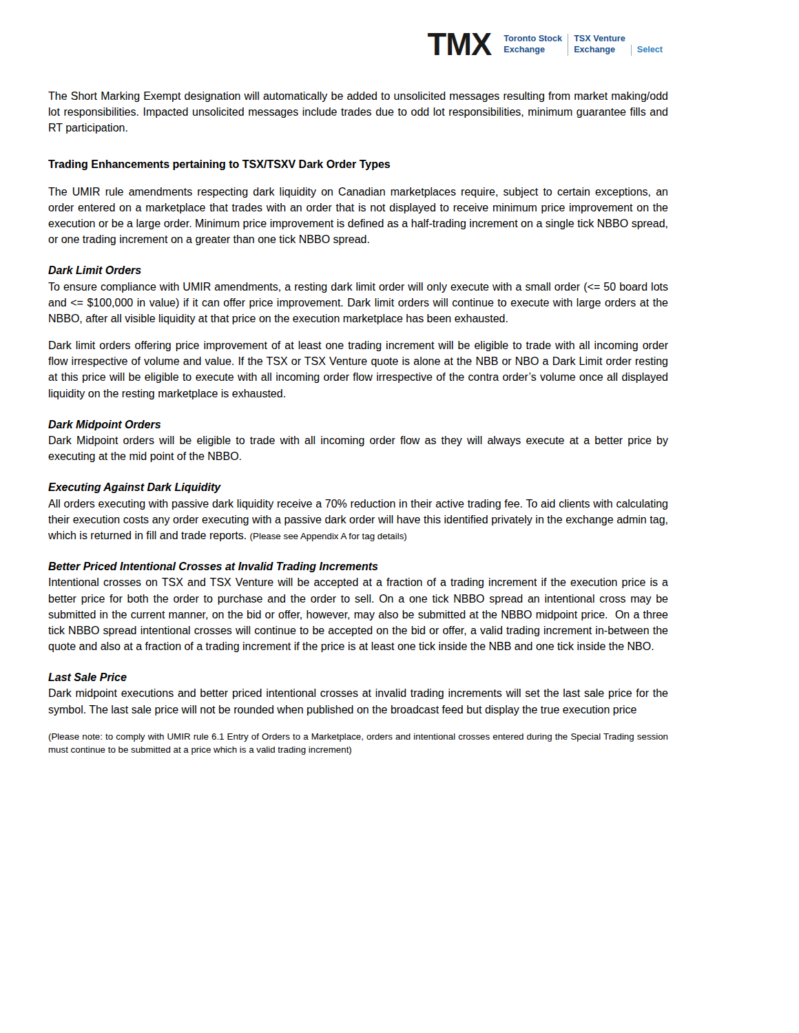TMX Toronto Stock
Exchange TSX Venture
Exchange Select
The Short Marking Exempt designation will automatically be added to unsolicited messages resulting from market making/odd lot responsibilities. Impacted unsolicited messages include trades due to odd lot responsibilities, minimum guarantee fills and RT participation.
Trading Enhancements pertaining to TSX/TSXV Dark Order Types
The UMIR rule amendments respecting dark liquidity on Canadian marketplaces require, subject to certain exceptions, an order entered on a marketplace that trades with an order that is not displayed to receive minimum price improvement on the execution or be a large order. Minimum price improvement is defined as a half-trading increment on a single tick NBBO spread, or one trading increment on a greater than one tick NBBO spread.
Dark Limit Orders
To ensure compliance with UMIR amendments, a resting dark limit order will only execute with a small order (<= 50 board lots and <= $100,000 in value) if it can offer price improvement. Dark limit orders will continue to execute with large orders at the NBBO, after all visible liquidity at that price on the execution marketplace has been exhausted.
Dark limit orders offering price improvement of at least one trading increment will be eligible to trade with all incoming order flow irrespective of volume and value. If the TSX or TSX Venture quote is alone at the NBB or NBO a Dark Limit order resting at this price will be eligible to execute with all incoming order flow irrespective of the contra order’s volume once all displayed liquidity on the resting marketplace is exhausted.
Dark Midpoint Orders
Dark Midpoint orders will be eligible to trade with all incoming order flow as they will always execute at a better price by executing at the mid point of the NBBO.
Executing Against Dark Liquidity
All orders executing with passive dark liquidity receive a 70% reduction in their active trading fee. To aid clients with calculating their execution costs any order executing with a passive dark order will have this identified privately in the exchange admin tag, which is returned in fill and trade reports. (Please see Appendix A for tag details)
Better Priced Intentional Crosses at Invalid Trading Increments
Intentional crosses on TSX and TSX Venture will be accepted at a fraction of a trading increment if the execution price is a better price for both the order to purchase and the order to sell. On a one tick NBBO spread an intentional cross may be submitted in the current manner, on the bid or offer, however, may also be submitted at the NBBO midpoint price. On a three tick NBBO spread intentional crosses will continue to be accepted on the bid or offer, a valid trading increment in-between the quote and also at a fraction of a trading increment if the price is at least one tick inside the NBB and one tick inside the NBO.
Last Sale Price
Dark midpoint executions and better priced intentional crosses at invalid trading increments will set the last sale price for the symbol. The last sale price will not be rounded when published on the broadcast feed but display the true execution price
(Please note: to comply with UMIR rule 6.1 Entry of Orders to a Marketplace, orders and intentional crosses entered during the Special Trading session must continue to be submitted at a price which is a valid trading increment)